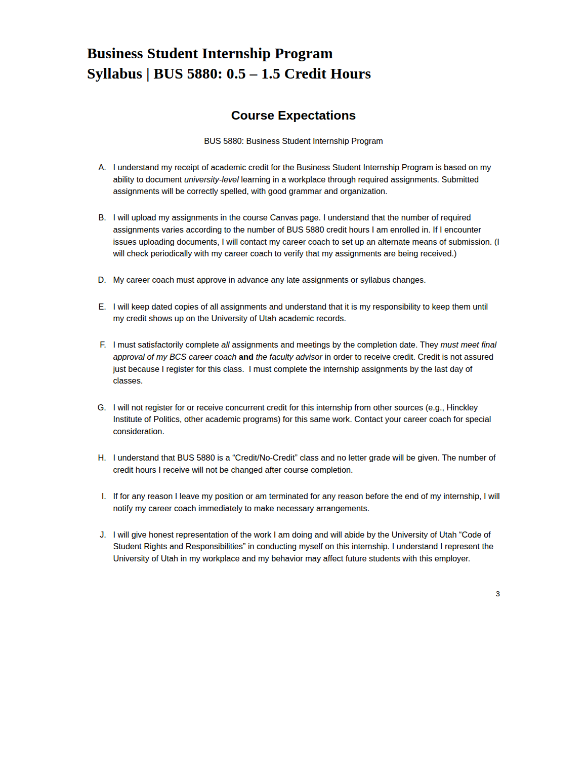Business Student Internship Program
Syllabus | BUS 5880: 0.5 – 1.5 Credit Hours
Course Expectations
BUS 5880: Business Student Internship Program
I understand my receipt of academic credit for the Business Student Internship Program is based on my ability to document university-level learning in a workplace through required assignments. Submitted assignments will be correctly spelled, with good grammar and organization.
I will upload my assignments in the course Canvas page. I understand that the number of required assignments varies according to the number of BUS 5880 credit hours I am enrolled in. If I encounter issues uploading documents, I will contact my career coach to set up an alternate means of submission. (I will check periodically with my career coach to verify that my assignments are being received.)
My career coach must approve in advance any late assignments or syllabus changes.
I will keep dated copies of all assignments and understand that it is my responsibility to keep them until my credit shows up on the University of Utah academic records.
I must satisfactorily complete all assignments and meetings by the completion date. They must meet final approval of my BCS career coach and the faculty advisor in order to receive credit. Credit is not assured just because I register for this class. I must complete the internship assignments by the last day of classes.
I will not register for or receive concurrent credit for this internship from other sources (e.g., Hinckley Institute of Politics, other academic programs) for this same work. Contact your career coach for special consideration.
I understand that BUS 5880 is a “Credit/No-Credit” class and no letter grade will be given. The number of credit hours I receive will not be changed after course completion.
If for any reason I leave my position or am terminated for any reason before the end of my internship, I will notify my career coach immediately to make necessary arrangements.
I will give honest representation of the work I am doing and will abide by the University of Utah “Code of Student Rights and Responsibilities” in conducting myself on this internship. I understand I represent the University of Utah in my workplace and my behavior may affect future students with this employer.
3